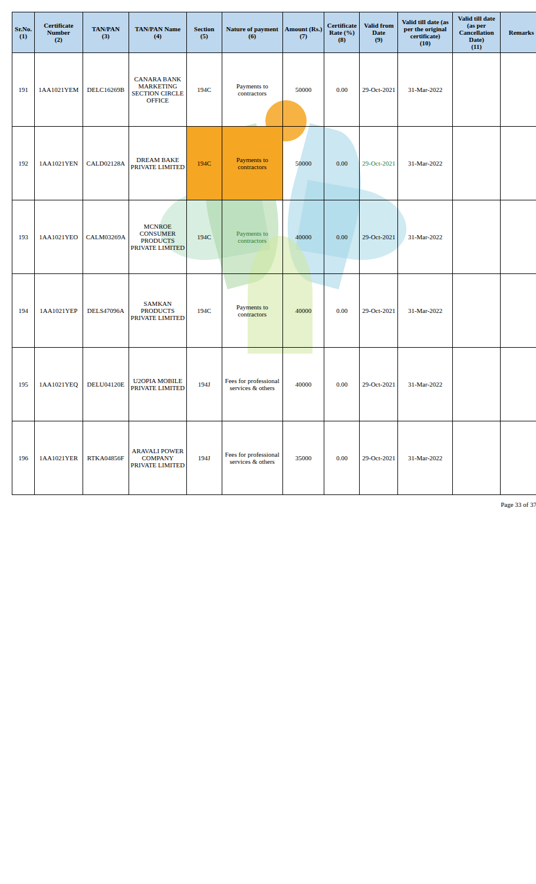| Sr.No. (1) | Certificate Number (2) | TAN/PAN (3) | TAN/PAN Name (4) | Section (5) | Nature of payment (6) | Amount (Rs.) (7) | Certificate Rate (%) (8) | Valid from Date (9) | Valid till date (as per the original certificate) (10) | Valid till date (as per Cancellation Date) (11) | Remarks |
| --- | --- | --- | --- | --- | --- | --- | --- | --- | --- | --- | --- |
| 191 | 1AA1021YEM | DELC16269B | CANARA BANK MARKETING SECTION CIRCLE OFFICE | 194C | Payments to contractors | 50000 | 0.00 | 29-Oct-2021 | 31-Mar-2022 | | |
| 192 | 1AA1021YEN | CALD02128A | DREAM BAKE PRIVATE LIMITED | 194C | Payments to contractors | 50000 | 0.00 | 29-Oct-2021 | 31-Mar-2022 | | |
| 193 | 1AA1021YEO | CALM03269A | MCNROE CONSUMER PRODUCTS PRIVATE LIMITED | 194C | Payments to contractors | 40000 | 0.00 | 29-Oct-2021 | 31-Mar-2022 | | |
| 194 | 1AA1021YEP | DELS47096A | SAMKAN PRODUCTS PRIVATE LIMITED | 194C | Payments to contractors | 40000 | 0.00 | 29-Oct-2021 | 31-Mar-2022 | | |
| 195 | 1AA1021YEQ | DELU04120E | U2OPIA MOBILE PRIVATE LIMITED | 194J | Fees for professional services & others | 40000 | 0.00 | 29-Oct-2021 | 31-Mar-2022 | | |
| 196 | 1AA1021YER | RTKA04856F | ARAVALI POWER COMPANY PRIVATE LIMITED | 194J | Fees for professional services & others | 35000 | 0.00 | 29-Oct-2021 | 31-Mar-2022 | | |
Page 33 of 37